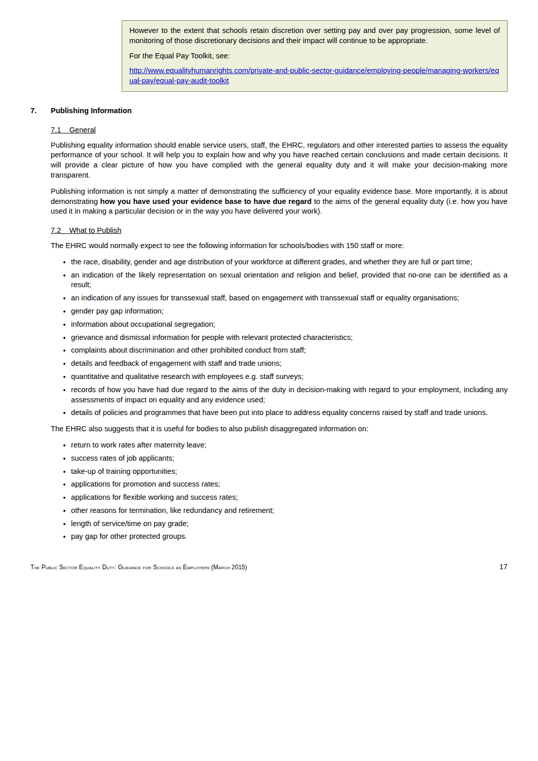However to the extent that schools retain discretion over setting pay and over pay progression, some level of monitoring of those discretionary decisions and their impact will continue to be appropriate.
For the Equal Pay Toolkit, see:
http://www.equalityhumanrights.com/private-and-public-sector-guidance/employing-people/managing-workers/equal-pay/equal-pay-audit-toolkit
7. Publishing Information
7.1 General
Publishing equality information should enable service users, staff, the EHRC, regulators and other interested parties to assess the equality performance of your school. It will help you to explain how and why you have reached certain conclusions and made certain decisions. It will provide a clear picture of how you have complied with the general equality duty and it will make your decision-making more transparent.
Publishing information is not simply a matter of demonstrating the sufficiency of your equality evidence base. More importantly, it is about demonstrating how you have used your evidence base to have due regard to the aims of the general equality duty (i.e. how you have used it in making a particular decision or in the way you have delivered your work).
7.2 What to Publish
The EHRC would normally expect to see the following information for schools/bodies with 150 staff or more:
the race, disability, gender and age distribution of your workforce at different grades, and whether they are full or part time;
an indication of the likely representation on sexual orientation and religion and belief, provided that no-one can be identified as a result;
an indication of any issues for transsexual staff, based on engagement with transsexual staff or equality organisations;
gender pay gap information;
information about occupational segregation;
grievance and dismissal information for people with relevant protected characteristics;
complaints about discrimination and other prohibited conduct from staff;
details and feedback of engagement with staff and trade unions;
quantitative and qualitative research with employees e.g. staff surveys;
records of how you have had due regard to the aims of the duty in decision-making with regard to your employment, including any assessments of impact on equality and any evidence used;
details of policies and programmes that have been put into place to address equality concerns raised by staff and trade unions.
The EHRC also suggests that it is useful for bodies to also publish disaggregated information on:
return to work rates after maternity leave;
success rates of job applicants;
take-up of training opportunities;
applications for promotion and success rates;
applications for flexible working and success rates;
other reasons for termination, like redundancy and retirement;
length of service/time on pay grade;
pay gap for other protected groups.
The Public Sector Equality Duty: Guidance for Schools as Employers (March 2015) 17